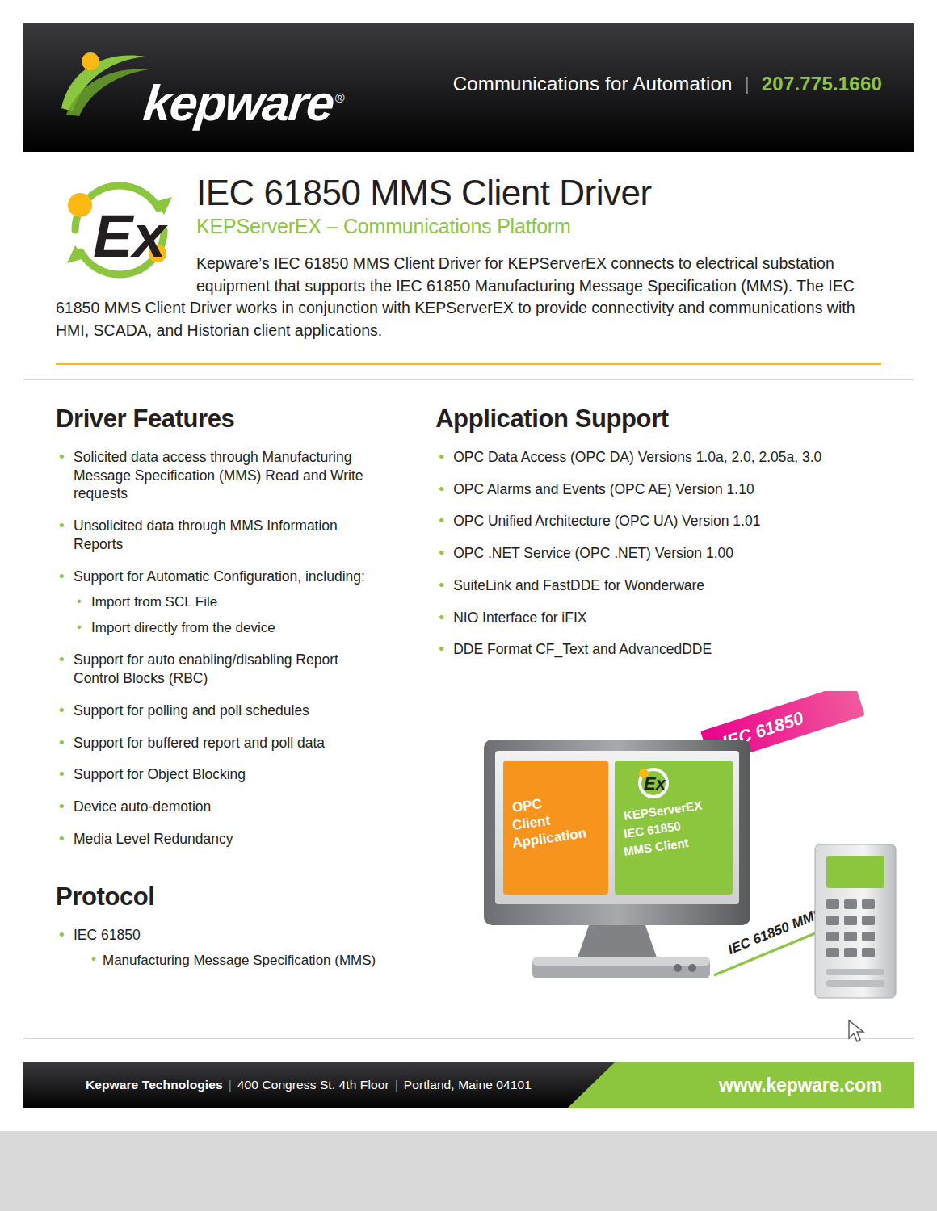kepware®
Communications for Automation | 207.775.1660
Ex
IEC 61850 MMS Client Driver
KEPServerEX – Communications Platform
Kepware’s IEC 61850 MMS Client Driver for KEPServerEX connects to electrical substation equipment that supports the IEC 61850 Manufacturing Message Specification (MMS). The IEC 61850 MMS Client Driver works in conjunction with KEPServerEX to provide connectivity and communications with HMI, SCADA, and Historian client applications.
Driver Features
Solicited data access through Manufacturing Message Specification (MMS) Read and Write requests
Unsolicited data through MMS Information Reports
Support for Automatic Configuration, including:
Import from SCL File
Import directly from the device
Support for auto enabling/disabling Report Control Blocks (RBC)
Support for polling and poll schedules
Support for buffered report and poll data
Support for Object Blocking
Device auto-demotion
Media Level Redundancy
Protocol
IEC 61850
Manufacturing Message Specification (MMS)
Application Support
OPC Data Access (OPC DA) Versions 1.0a, 2.0, 2.05a, 3.0
OPC Alarms and Events (OPC AE) Version 1.10
OPC Unified Architecture (OPC UA) Version 1.01
OPC .NET Service (OPC .NET) Version 1.00
SuiteLink and FastDDE for Wonderware
NIO Interface for iFIX
DDE Format CF_Text and AdvancedDDE
IEC 61850 OPC Client Application Ex KEPServerEX IEC 61850 MMS Client IEC 61850 MMS
Kepware Technologies|400 Congress St. 4th Floor|Portland, Maine 04101
www.kepware.com